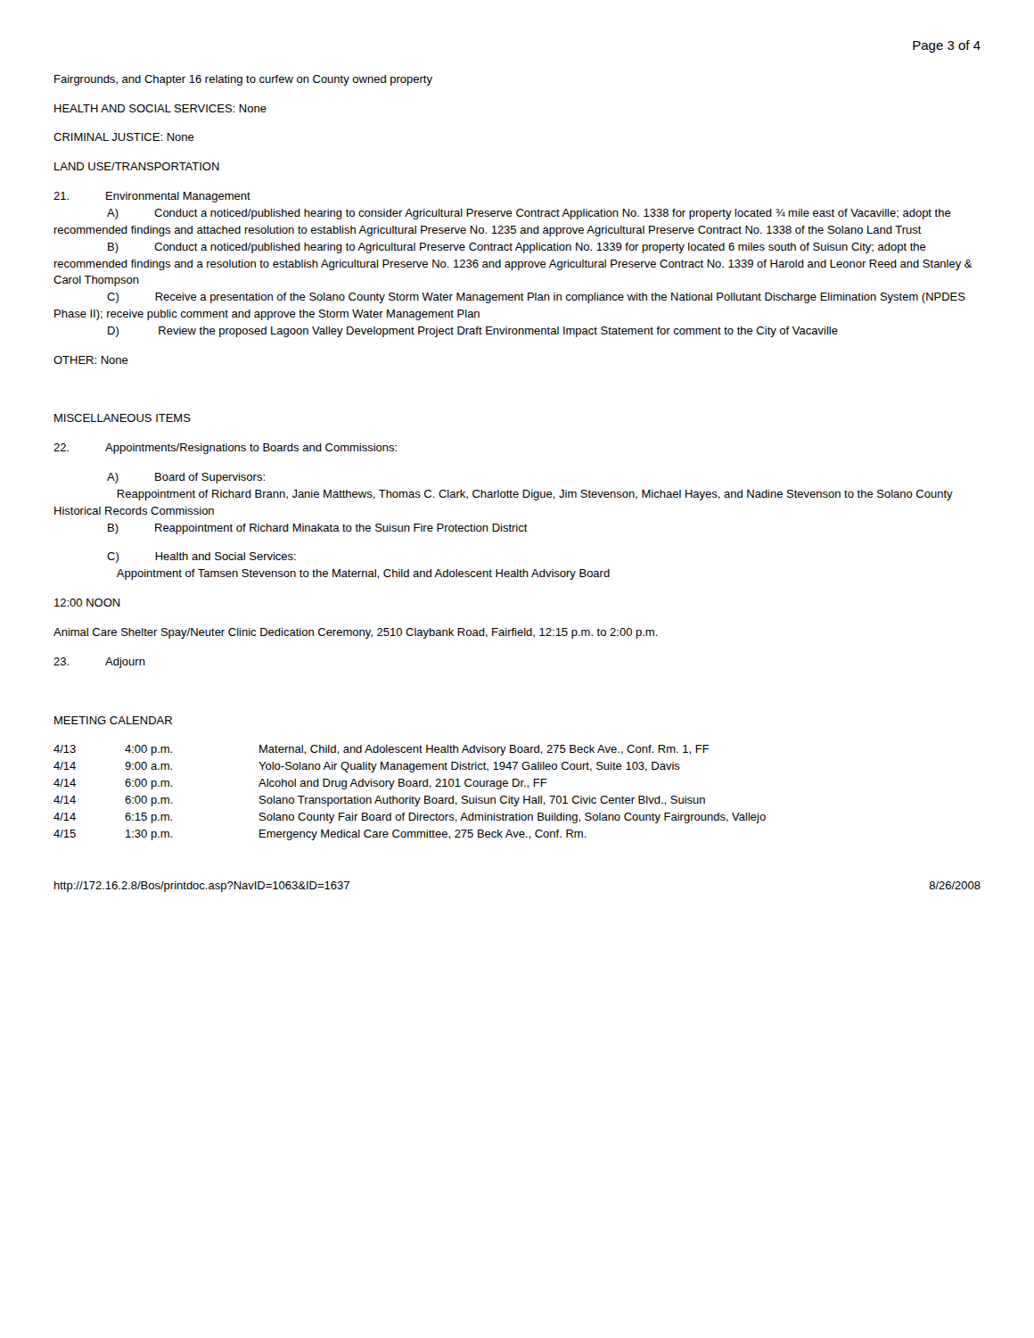Page 3 of 4
Fairgrounds, and Chapter 16 relating to curfew on County owned property
HEALTH AND SOCIAL SERVICES: None
CRIMINAL JUSTICE: None
LAND USE/TRANSPORTATION
21. Environmental Management
A) Conduct a noticed/published hearing to consider Agricultural Preserve Contract Application No. 1338 for property located ¾ mile east of Vacaville; adopt the recommended findings and attached resolution to establish Agricultural Preserve No. 1235 and approve Agricultural Preserve Contract No. 1338 of the Solano Land Trust
B) Conduct a noticed/published hearing to Agricultural Preserve Contract Application No. 1339 for property located 6 miles south of Suisun City; adopt the recommended findings and a resolution to establish Agricultural Preserve No. 1236 and approve Agricultural Preserve Contract No. 1339 of Harold and Leonor Reed and Stanley & Carol Thompson
C) Receive a presentation of the Solano County Storm Water Management Plan in compliance with the National Pollutant Discharge Elimination System (NPDES Phase II); receive public comment and approve the Storm Water Management Plan
D) Review the proposed Lagoon Valley Development Project Draft Environmental Impact Statement for comment to the City of Vacaville
OTHER: None
MISCELLANEOUS ITEMS
22. Appointments/Resignations to Boards and Commissions:
A) Board of Supervisors:
Reappointment of Richard Brann, Janie Matthews, Thomas C. Clark, Charlotte Digue, Jim Stevenson, Michael Hayes, and Nadine Stevenson to the Solano County Historical Records Commission
B) Reappointment of Richard Minakata to the Suisun Fire Protection District
C) Health and Social Services:
Appointment of Tamsen Stevenson to the Maternal, Child and Adolescent Health Advisory Board
12:00 NOON
Animal Care Shelter Spay/Neuter Clinic Dedication Ceremony, 2510 Claybank Road, Fairfield, 12:15 p.m. to 2:00 p.m.
23. Adjourn
MEETING CALENDAR
4/134:00 p.m. Maternal, Child, and Adolescent Health Advisory Board, 275 Beck Ave., Conf. Rm. 1, FF
4/149:00 a.m. Yolo-Solano Air Quality Management District, 1947 Galileo Court, Suite 103, Davis
4/146:00 p.m. Alcohol and Drug Advisory Board, 2101 Courage Dr., FF
4/146:00 p.m. Solano Transportation Authority Board, Suisun City Hall, 701 Civic Center Blvd., Suisun
4/146:15 p.m. Solano County Fair Board of Directors, Administration Building, Solano County Fairgrounds, Vallejo
4/151:30 p.m. Emergency Medical Care Committee, 275 Beck Ave., Conf. Rm.
http://172.16.2.8/Bos/printdoc.asp?NavID=1063&ID=1637 8/26/2008